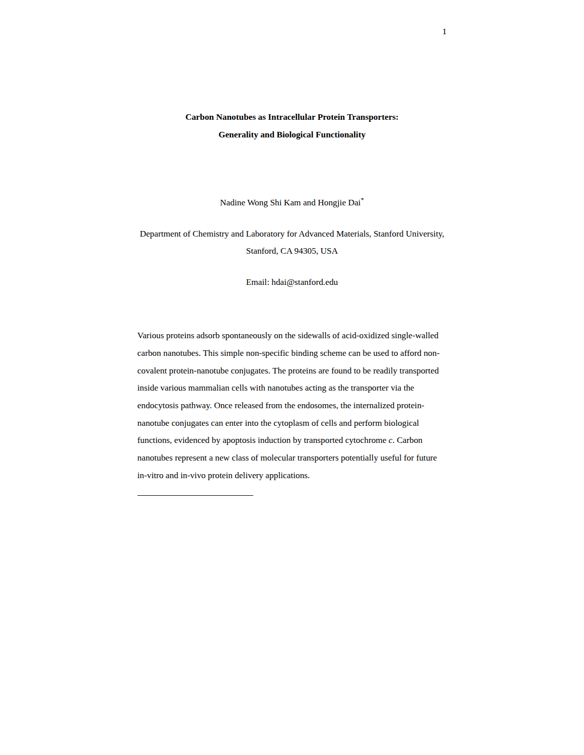1
Carbon Nanotubes as Intracellular Protein Transporters:
Generality and Biological Functionality
Nadine Wong Shi Kam and Hongjie Dai*
Department of Chemistry and Laboratory for Advanced Materials, Stanford University,
Stanford, CA 94305, USA
Email: hdai@stanford.edu
Various proteins adsorb spontaneously on the sidewalls of acid-oxidized single-walled carbon nanotubes. This simple non-specific binding scheme can be used to afford non-covalent protein-nanotube conjugates. The proteins are found to be readily transported inside various mammalian cells with nanotubes acting as the transporter via the endocytosis pathway. Once released from the endosomes, the internalized protein-nanotube conjugates can enter into the cytoplasm of cells and perform biological functions, evidenced by apoptosis induction by transported cytochrome c. Carbon nanotubes represent a new class of molecular transporters potentially useful for future in-vitro and in-vivo protein delivery applications.